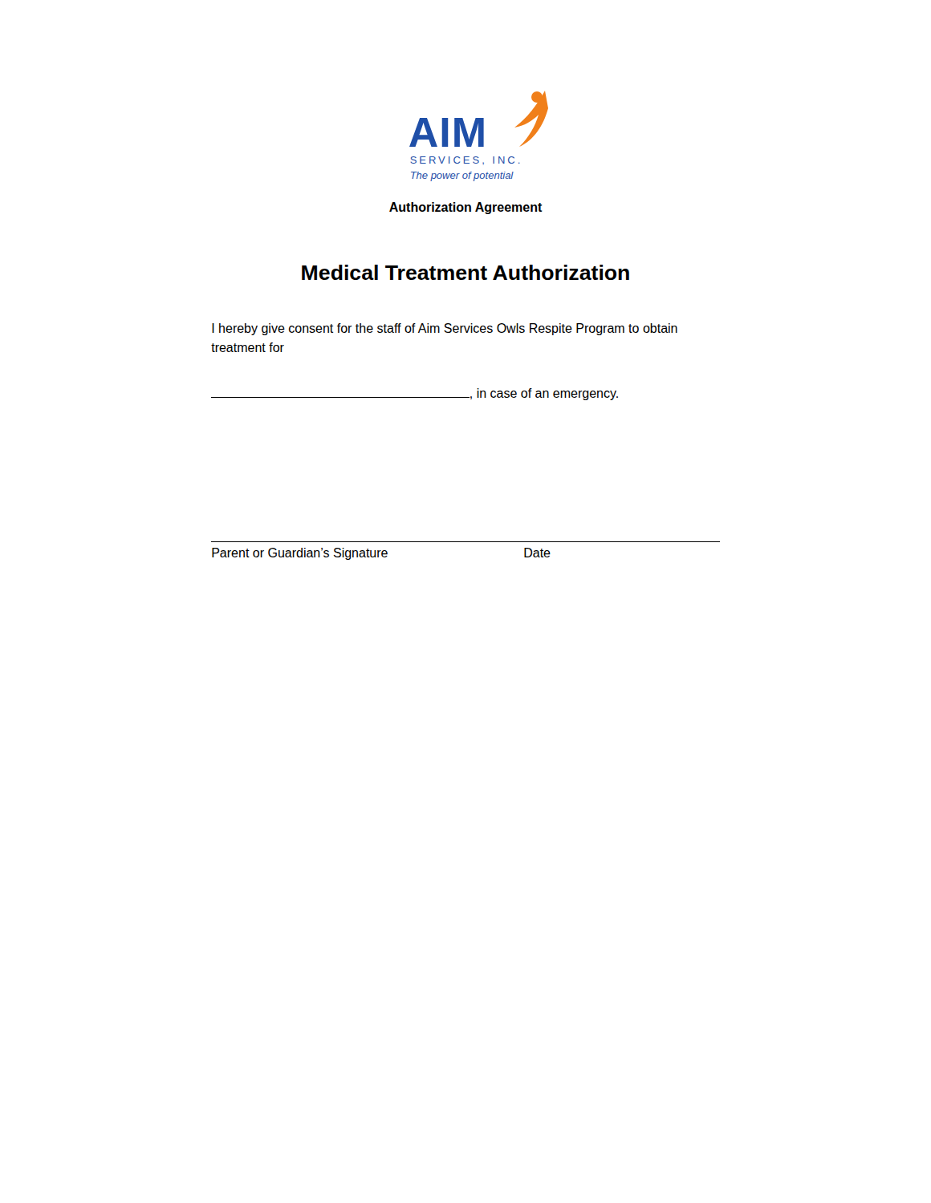AIM SERVICES, INC. The power of potential
Authorization Agreement
Medical Treatment Authorization
I hereby give consent for the staff of Aim Services Owls Respite Program to obtain treatment for
, in case of an emergency.
| Parent or Guardian’s Signature | Date |